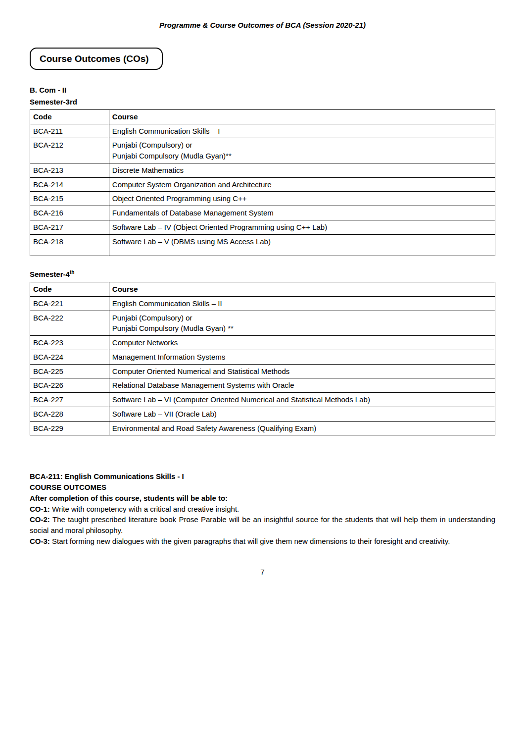Programme & Course Outcomes of BCA (Session 2020-21)
Course Outcomes (COs)
B. Com - II
Semester-3rd
| Code | Course |
| --- | --- |
| BCA-211 | English Communication Skills – I |
| BCA-212 | Punjabi (Compulsory) or Punjabi Compulsory (Mudla Gyan)** |
| BCA-213 | Discrete Mathematics |
| BCA-214 | Computer System Organization and Architecture |
| BCA-215 | Object Oriented Programming using C++ |
| BCA-216 | Fundamentals of Database Management System |
| BCA-217 | Software Lab – IV (Object Oriented Programming using C++ Lab) |
| BCA-218 | Software Lab – V (DBMS using MS Access Lab) |
Semester-4th
| Code | Course |
| --- | --- |
| BCA-221 | English Communication Skills – II |
| BCA-222 | Punjabi (Compulsory) or Punjabi Compulsory (Mudla Gyan) ** |
| BCA-223 | Computer Networks |
| BCA-224 | Management Information Systems |
| BCA-225 | Computer Oriented Numerical and Statistical Methods |
| BCA-226 | Relational Database Management Systems with Oracle |
| BCA-227 | Software Lab – VI (Computer Oriented Numerical and Statistical Methods Lab) |
| BCA-228 | Software Lab – VII (Oracle Lab) |
| BCA-229 | Environmental and Road Safety Awareness (Qualifying Exam) |
BCA-211: English Communications Skills - I
COURSE OUTCOMES
After completion of this course, students will be able to:
CO-1: Write with competency with a critical and creative insight.
CO-2: The taught prescribed literature book Prose Parable will be an insightful source for the students that will help them in understanding social and moral philosophy.
CO-3: Start forming new dialogues with the given paragraphs that will give them new dimensions to their foresight and creativity.
7